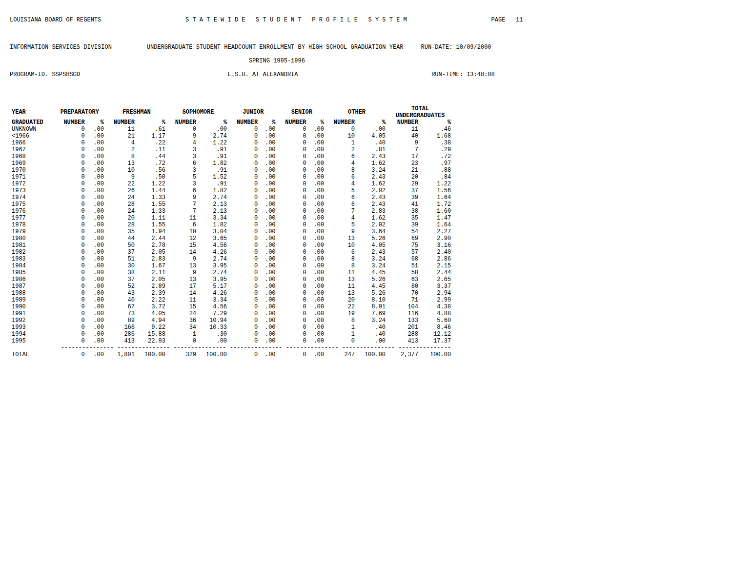LOUISIANA BOARD OF REGENTS S T A T E W I D E S T U D E N T P R O F I L E S Y S T E M PAGE 11
INFORMATION SERVICES DIVISION UNDERGRADUATE STUDENT HEADCOUNT ENROLLMENT BY HIGH SCHOOL GRADUATION YEAR RUN-DATE: 10/09/2000
SPRING 1995-1996
PROGRAM-ID. SSPSHSGD L.S.U. AT ALEXANDRIA RUN-TIME: 13:48:08
| YEAR | PREPARATORY | FRESHMAN | SOPHOMORE | JUNIOR | SENIOR | OTHER | TOTAL UNDERGRADUATES |
| --- | --- | --- | --- | --- | --- | --- | --- |
| GRADUATED | NUMBER | % | NUMBER | % | NUMBER | % | NUMBER | % | NUMBER | % | NUMBER | % | NUMBER | % |
| UNKNOWN | 0 | .00 | 11 | .61 | 0 | .00 | 0 | .00 | 0 | .00 | 0 | .00 | 11 | .46 |
| <1966 | 0 | .00 | 21 | 1.17 | 9 | 2.74 | 0 | .00 | 0 | .00 | 10 | 4.05 | 40 | 1.68 |
| 1966 | 0 | .00 | 4 | .22 | 4 | 1.22 | 0 | .00 | 0 | .00 | 1 | .40 | 9 | .38 |
| 1967 | 0 | .00 | 2 | .11 | 3 | .91 | 0 | .00 | 0 | .00 | 2 | .81 | 7 | .29 |
| 1968 | 0 | .00 | 8 | .44 | 3 | .91 | 0 | .00 | 0 | .00 | 6 | 2.43 | 17 | .72 |
| 1969 | 0 | .00 | 13 | .72 | 6 | 1.82 | 0 | .00 | 0 | .00 | 4 | 1.62 | 23 | .97 |
| 1970 | 0 | .00 | 10 | .56 | 3 | .91 | 0 | .00 | 0 | .00 | 8 | 3.24 | 21 | .88 |
| 1971 | 0 | .00 | 9 | .50 | 5 | 1.52 | 0 | .00 | 0 | .00 | 6 | 2.43 | 20 | .84 |
| 1972 | 0 | .00 | 22 | 1.22 | 3 | .91 | 0 | .00 | 0 | .00 | 4 | 1.62 | 29 | 1.22 |
| 1973 | 0 | .00 | 26 | 1.44 | 6 | 1.82 | 0 | .00 | 0 | .00 | 5 | 2.02 | 37 | 1.56 |
| 1974 | 0 | .00 | 24 | 1.33 | 9 | 2.74 | 0 | .00 | 0 | .00 | 6 | 2.43 | 39 | 1.64 |
| 1975 | 0 | .00 | 28 | 1.55 | 7 | 2.13 | 0 | .00 | 0 | .00 | 6 | 2.43 | 41 | 1.72 |
| 1976 | 0 | .00 | 24 | 1.33 | 7 | 2.13 | 0 | .00 | 0 | .00 | 7 | 2.83 | 38 | 1.60 |
| 1977 | 0 | .00 | 20 | 1.11 | 11 | 3.34 | 0 | .00 | 0 | .00 | 4 | 1.62 | 35 | 1.47 |
| 1978 | 0 | .00 | 28 | 1.55 | 6 | 1.82 | 0 | .00 | 0 | .00 | 5 | 2.02 | 39 | 1.64 |
| 1979 | 0 | .00 | 35 | 1.94 | 10 | 3.04 | 0 | .00 | 0 | .00 | 9 | 3.64 | 54 | 2.27 |
| 1980 | 0 | .00 | 44 | 2.44 | 12 | 3.65 | 0 | .00 | 0 | .00 | 13 | 5.26 | 69 | 2.90 |
| 1981 | 0 | .00 | 50 | 2.78 | 15 | 4.56 | 0 | .00 | 0 | .00 | 10 | 4.05 | 75 | 3.16 |
| 1982 | 0 | .00 | 37 | 2.05 | 14 | 4.26 | 0 | .00 | 0 | .00 | 6 | 2.43 | 57 | 2.40 |
| 1983 | 0 | .00 | 51 | 2.83 | 9 | 2.74 | 0 | .00 | 0 | .00 | 8 | 3.24 | 68 | 2.86 |
| 1984 | 0 | .00 | 30 | 1.67 | 13 | 3.95 | 0 | .00 | 0 | .00 | 8 | 3.24 | 51 | 2.15 |
| 1985 | 0 | .00 | 38 | 2.11 | 9 | 2.74 | 0 | .00 | 0 | .00 | 11 | 4.45 | 58 | 2.44 |
| 1986 | 0 | .00 | 37 | 2.05 | 13 | 3.95 | 0 | .00 | 0 | .00 | 13 | 5.26 | 63 | 2.65 |
| 1987 | 0 | .00 | 52 | 2.89 | 17 | 5.17 | 0 | .00 | 0 | .00 | 11 | 4.45 | 80 | 3.37 |
| 1988 | 0 | .00 | 43 | 2.39 | 14 | 4.26 | 0 | .00 | 0 | .00 | 13 | 5.26 | 70 | 2.94 |
| 1989 | 0 | .00 | 40 | 2.22 | 11 | 3.34 | 0 | .00 | 0 | .00 | 20 | 8.10 | 71 | 2.99 |
| 1990 | 0 | .00 | 67 | 3.72 | 15 | 4.56 | 0 | .00 | 0 | .00 | 22 | 8.91 | 104 | 4.38 |
| 1991 | 0 | .00 | 73 | 4.05 | 24 | 7.29 | 0 | .00 | 0 | .00 | 19 | 7.69 | 116 | 4.88 |
| 1992 | 0 | .00 | 89 | 4.94 | 36 | 10.94 | 0 | .00 | 0 | .00 | 8 | 3.24 | 133 | 5.60 |
| 1993 | 0 | .00 | 166 | 9.22 | 34 | 10.33 | 0 | .00 | 0 | .00 | 1 | .40 | 201 | 8.46 |
| 1994 | 0 | .00 | 286 | 15.88 | 1 | .30 | 0 | .00 | 0 | .00 | 1 | .40 | 288 | 12.12 |
| 1995 | 0 | .00 | 413 | 22.93 | 0 | .00 | 0 | .00 | 0 | .00 | 0 | .00 | 413 | 17.37 |
| --------------- --------------- --------------- --------------- --------------- --------------- --------------- |
| TOTAL | 0 | .00 | 1,801 | 100.00 | 329 | 100.00 | 0 | .00 | 0 | .00 | 247 | 100.00 | 2,377 | 100.00 |